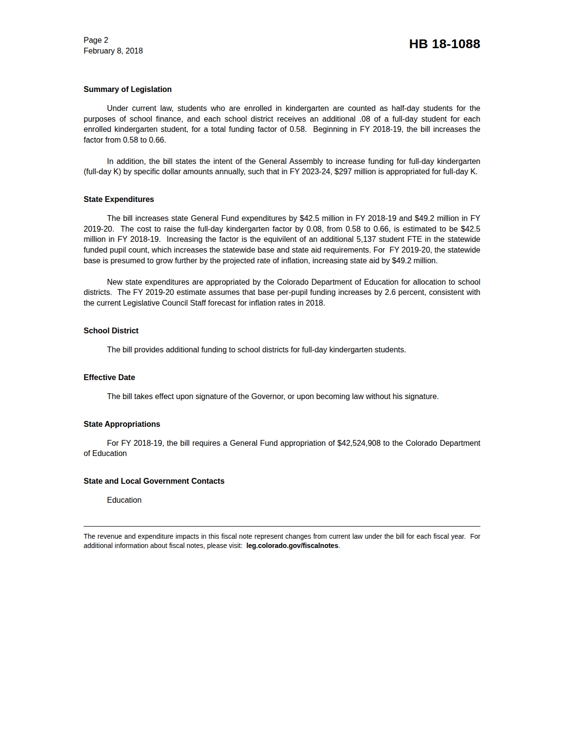Page 2
February 8, 2018
HB 18-1088
Summary of Legislation
Under current law, students who are enrolled in kindergarten are counted as half-day students for the purposes of school finance, and each school district receives an additional .08 of a full-day student for each enrolled kindergarten student, for a total funding factor of 0.58. Beginning in FY 2018-19, the bill increases the factor from 0.58 to 0.66.
In addition, the bill states the intent of the General Assembly to increase funding for full-day kindergarten (full-day K) by specific dollar amounts annually, such that in FY 2023-24, $297 million is appropriated for full-day K.
State Expenditures
The bill increases state General Fund expenditures by $42.5 million in FY 2018-19 and $49.2 million in FY 2019-20. The cost to raise the full-day kindergarten factor by 0.08, from 0.58 to 0.66, is estimated to be $42.5 million in FY 2018-19. Increasing the factor is the equivilent of an additional 5,137 student FTE in the statewide funded pupil count, which increases the statewide base and state aid requirements. For FY 2019-20, the statewide base is presumed to grow further by the projected rate of inflation, increasing state aid by $49.2 million.
New state expenditures are appropriated by the Colorado Department of Education for allocation to school districts. The FY 2019-20 estimate assumes that base per-pupil funding increases by 2.6 percent, consistent with the current Legislative Council Staff forecast for inflation rates in 2018.
School District
The bill provides additional funding to school districts for full-day kindergarten students.
Effective Date
The bill takes effect upon signature of the Governor, or upon becoming law without his signature.
State Appropriations
For FY 2018-19, the bill requires a General Fund appropriation of $42,524,908 to the Colorado Department of Education
State and Local Government Contacts
Education
The revenue and expenditure impacts in this fiscal note represent changes from current law under the bill for each fiscal year. For additional information about fiscal notes, please visit: leg.colorado.gov/fiscalnotes.